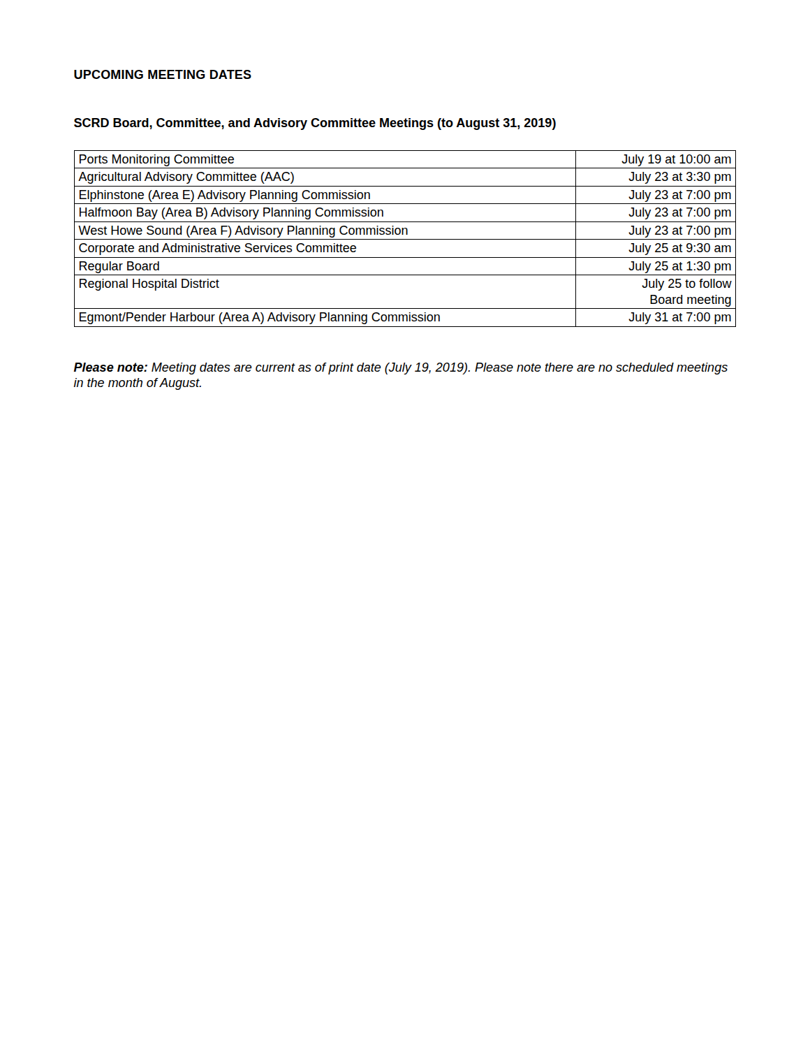UPCOMING MEETING DATES
SCRD Board, Committee, and Advisory Committee Meetings (to August 31, 2019)
| Ports Monitoring Committee | July 19 at 10:00 am |
| Agricultural Advisory Committee (AAC) | July 23 at 3:30 pm |
| Elphinstone (Area E) Advisory Planning Commission | July 23 at 7:00 pm |
| Halfmoon Bay (Area B) Advisory Planning Commission | July 23 at 7:00 pm |
| West Howe Sound (Area F) Advisory Planning Commission | July 23 at 7:00 pm |
| Corporate and Administrative Services Committee | July 25 at 9:30 am |
| Regular Board | July 25 at 1:30 pm |
| Regional Hospital District | July 25 to follow Board meeting |
| Egmont/Pender Harbour (Area A) Advisory Planning Commission | July 31 at 7:00 pm |
Please note: Meeting dates are current as of print date (July 19, 2019). Please note there are no scheduled meetings in the month of August.